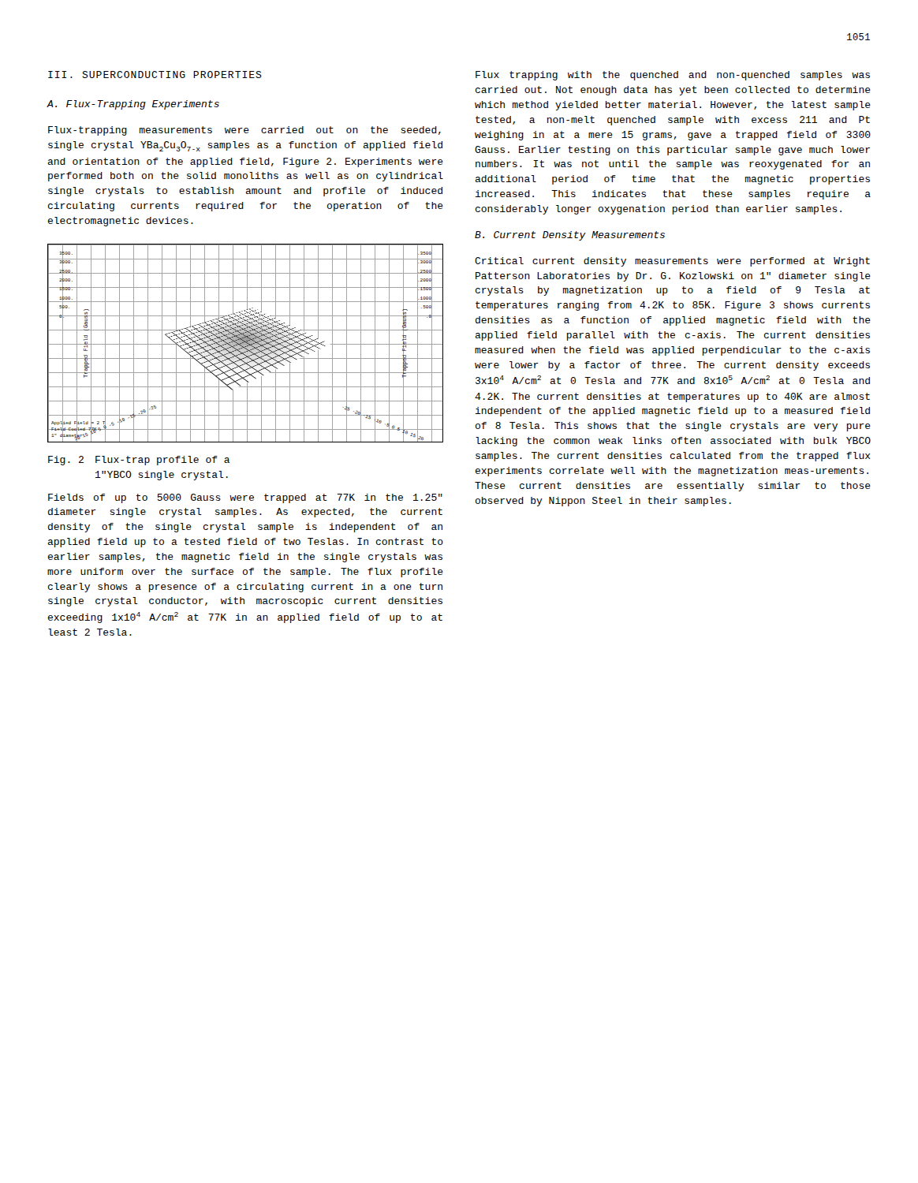1051
III. SUPERCONDUCTING PROPERTIES
A. Flux-Trapping Experiments
Flux-trapping measurements were carried out on the seeded, single crystal YBa2Cu3O7-x samples as a function of applied field and orientation of the applied field, Figure 2. Experiments were performed both on the solid monoliths as well as on cylindrical single crystals to establish amount and profile of induced circulating currents required for the operation of the electromagnetic devices.
Trapped Field (Gauss)
Trapped Field (Gauss)
3500.
3000.
2500.
2000.
1500.
1000.
500.
0.
.3500
.3000
.2500
.2000
.1500
.1000
.500
.0
20 15 10 5 0 -5 -10 -15 -20 -25
-25 -20 -15 -10 -5 0 5 10 15 20
Applied Field = 2 T
Field Cooled 77K
1" diameter
Fig. 2 Flux-trap profile of a
1"YBCO single crystal.
Fields of up to 5000 Gauss were trapped at 77K in the 1.25" diameter single crystal samples. As expected, the current density of the single crystal sample is independent of an applied field up to a tested field of two Teslas. In contrast to earlier samples, the magnetic field in the single crystals was more uniform over the surface of the sample. The flux profile clearly shows a presence of a circulating current in a one turn single crystal conductor, with macroscopic current densities exceeding 1x104 A/cm2 at 77K in an applied field of up to at least 2 Tesla.
Flux trapping with the quenched and non-quenched samples was carried out. Not enough data has yet been collected to determine which method yielded better material. However, the latest sample tested, a non-melt quenched sample with excess 211 and Pt weighing in at a mere 15 grams, gave a trapped field of 3300 Gauss. Earlier testing on this particular sample gave much lower numbers. It was not until the sample was reoxygenated for an additional period of time that the magnetic properties increased. This indicates that these samples require a considerably longer oxygenation period than earlier samples.
B. Current Density Measurements
Critical current density measurements were performed at Wright Patterson Laboratories by Dr. G. Kozlowski on 1" diameter single crystals by magnetization up to a field of 9 Tesla at temperatures ranging from 4.2K to 85K. Figure 3 shows currents densities as a function of applied magnetic field with the applied field parallel with the c-axis. The current densities measured when the field was applied perpendicular to the c-axis were lower by a factor of three. The current density exceeds 3x104 A/cm2 at 0 Tesla and 77K and 8x105 A/cm2 at 0 Tesla and 4.2K. The current densities at temperatures up to 40K are almost independent of the applied magnetic field up to a measured field of 8 Tesla. This shows that the single crystals are very pure lacking the common weak links often associated with bulk YBCO samples. The current densities calculated from the trapped flux experiments correlate well with the magnetization meas-urements. These current densities are essentially similar to those observed by Nippon Steel in their samples.